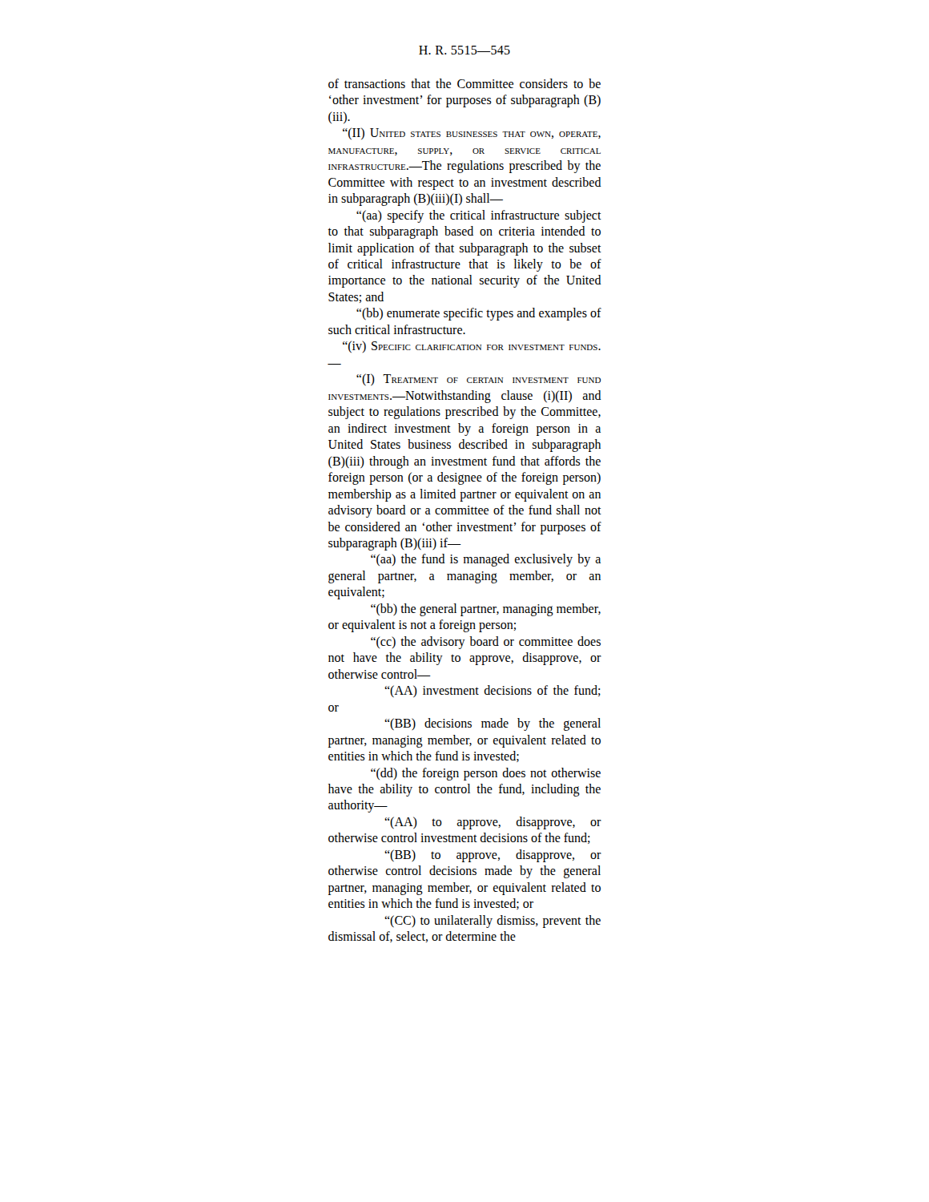H. R. 5515—545
of transactions that the Committee considers to be ‘other investment’ for purposes of subparagraph (B)(iii).
“(II) United states businesses that own, operate, manufacture, supply, or service critical infrastructure.—The regulations prescribed by the Committee with respect to an investment described in subparagraph (B)(iii)(I) shall—
“(aa) specify the critical infrastructure subject to that subparagraph based on criteria intended to limit application of that subparagraph to the subset of critical infrastructure that is likely to be of importance to the national security of the United States; and
“(bb) enumerate specific types and examples of such critical infrastructure.
“(iv) Specific clarification for investment funds.—
“(I) Treatment of certain investment fund investments.—Notwithstanding clause (i)(II) and subject to regulations prescribed by the Committee, an indirect investment by a foreign person in a United States business described in subparagraph (B)(iii) through an investment fund that affords the foreign person (or a designee of the foreign person) membership as a limited partner or equivalent on an advisory board or a committee of the fund shall not be considered an ‘other investment’ for purposes of subparagraph (B)(iii) if—
“(aa) the fund is managed exclusively by a general partner, a managing member, or an equivalent;
“(bb) the general partner, managing member, or equivalent is not a foreign person;
“(cc) the advisory board or committee does not have the ability to approve, disapprove, or otherwise control—
“(AA) investment decisions of the fund; or
“(BB) decisions made by the general partner, managing member, or equivalent related to entities in which the fund is invested;
“(dd) the foreign person does not otherwise have the ability to control the fund, including the authority—
“(AA) to approve, disapprove, or otherwise control investment decisions of the fund;
“(BB) to approve, disapprove, or otherwise control decisions made by the general partner, managing member, or equivalent related to entities in which the fund is invested; or
“(CC) to unilaterally dismiss, prevent the dismissal of, select, or determine the